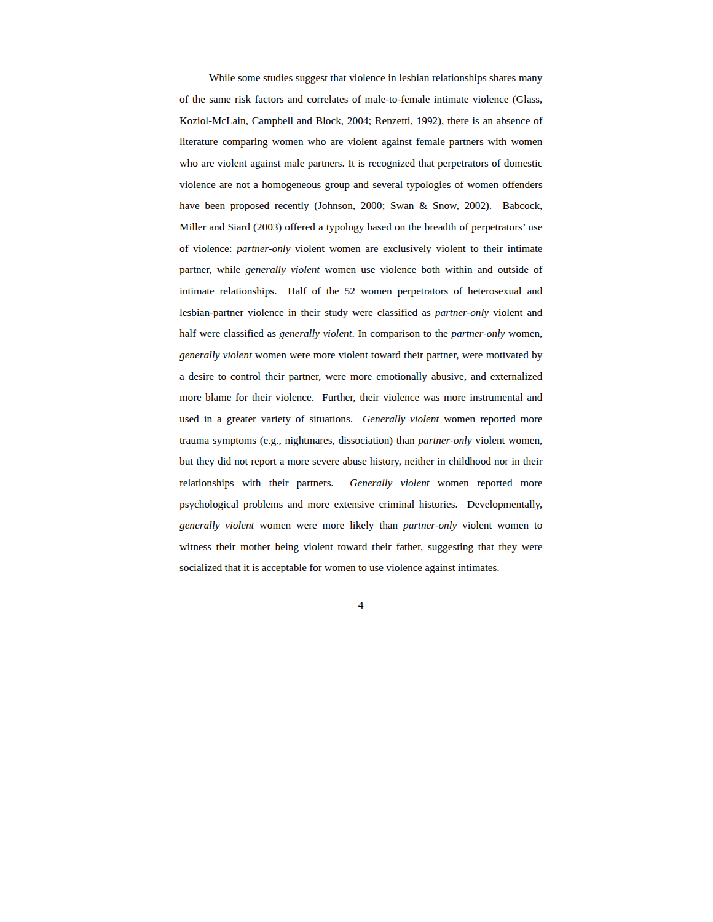While some studies suggest that violence in lesbian relationships shares many of the same risk factors and correlates of male-to-female intimate violence (Glass, Koziol-McLain, Campbell and Block, 2004; Renzetti, 1992), there is an absence of literature comparing women who are violent against female partners with women who are violent against male partners. It is recognized that perpetrators of domestic violence are not a homogeneous group and several typologies of women offenders have been proposed recently (Johnson, 2000; Swan & Snow, 2002). Babcock, Miller and Siard (2003) offered a typology based on the breadth of perpetrators’ use of violence: partner-only violent women are exclusively violent to their intimate partner, while generally violent women use violence both within and outside of intimate relationships. Half of the 52 women perpetrators of heterosexual and lesbian-partner violence in their study were classified as partner-only violent and half were classified as generally violent. In comparison to the partner-only women, generally violent women were more violent toward their partner, were motivated by a desire to control their partner, were more emotionally abusive, and externalized more blame for their violence. Further, their violence was more instrumental and used in a greater variety of situations. Generally violent women reported more trauma symptoms (e.g., nightmares, dissociation) than partner-only violent women, but they did not report a more severe abuse history, neither in childhood nor in their relationships with their partners. Generally violent women reported more psychological problems and more extensive criminal histories. Developmentally, generally violent women were more likely than partner-only violent women to witness their mother being violent toward their father, suggesting that they were socialized that it is acceptable for women to use violence against intimates.
4